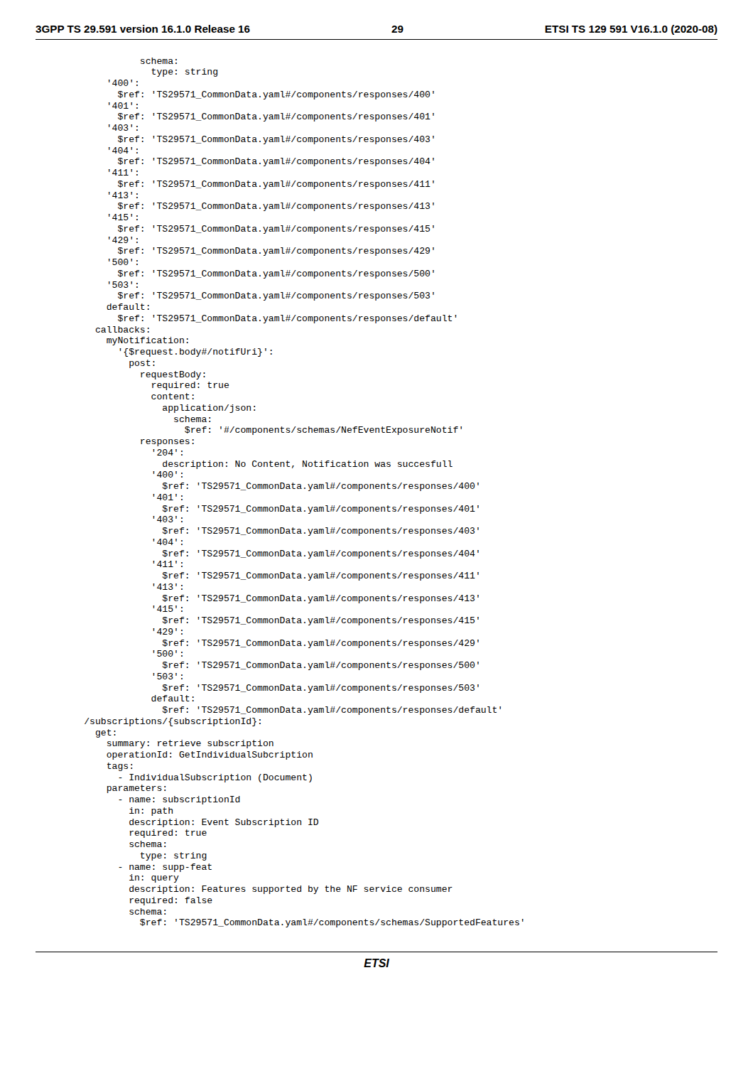3GPP TS 29.591 version 16.1.0 Release 16 29 ETSI TS 129 591 V16.1.0 (2020-08)
            schema:
              type: string
      '400':
        $ref: 'TS29571_CommonData.yaml#/components/responses/400'
      '401':
        $ref: 'TS29571_CommonData.yaml#/components/responses/401'
      '403':
        $ref: 'TS29571_CommonData.yaml#/components/responses/403'
      '404':
        $ref: 'TS29571_CommonData.yaml#/components/responses/404'
      '411':
        $ref: 'TS29571_CommonData.yaml#/components/responses/411'
      '413':
        $ref: 'TS29571_CommonData.yaml#/components/responses/413'
      '415':
        $ref: 'TS29571_CommonData.yaml#/components/responses/415'
      '429':
        $ref: 'TS29571_CommonData.yaml#/components/responses/429'
      '500':
        $ref: 'TS29571_CommonData.yaml#/components/responses/500'
      '503':
        $ref: 'TS29571_CommonData.yaml#/components/responses/503'
      default:
        $ref: 'TS29571_CommonData.yaml#/components/responses/default'
    callbacks:
      myNotification:
        '{$request.body#/notifUri}':
          post:
            requestBody:
              required: true
              content:
                application/json:
                  schema:
                    $ref: '#/components/schemas/NefEventExposureNotif'
            responses:
              '204':
                description: No Content, Notification was succesfull
              '400':
                $ref: 'TS29571_CommonData.yaml#/components/responses/400'
              '401':
                $ref: 'TS29571_CommonData.yaml#/components/responses/401'
              '403':
                $ref: 'TS29571_CommonData.yaml#/components/responses/403'
              '404':
                $ref: 'TS29571_CommonData.yaml#/components/responses/404'
              '411':
                $ref: 'TS29571_CommonData.yaml#/components/responses/411'
              '413':
                $ref: 'TS29571_CommonData.yaml#/components/responses/413'
              '415':
                $ref: 'TS29571_CommonData.yaml#/components/responses/415'
              '429':
                $ref: 'TS29571_CommonData.yaml#/components/responses/429'
              '500':
                $ref: 'TS29571_CommonData.yaml#/components/responses/500'
              '503':
                $ref: 'TS29571_CommonData.yaml#/components/responses/503'
              default:
                $ref: 'TS29571_CommonData.yaml#/components/responses/default'
  /subscriptions/{subscriptionId}:
    get:
      summary: retrieve subscription
      operationId: GetIndividualSubcription
      tags:
        - IndividualSubscription (Document)
      parameters:
        - name: subscriptionId
          in: path
          description: Event Subscription ID
          required: true
          schema:
            type: string
        - name: supp-feat
          in: query
          description: Features supported by the NF service consumer
          required: false
          schema:
            $ref: 'TS29571_CommonData.yaml#/components/schemas/SupportedFeatures'
ETSI